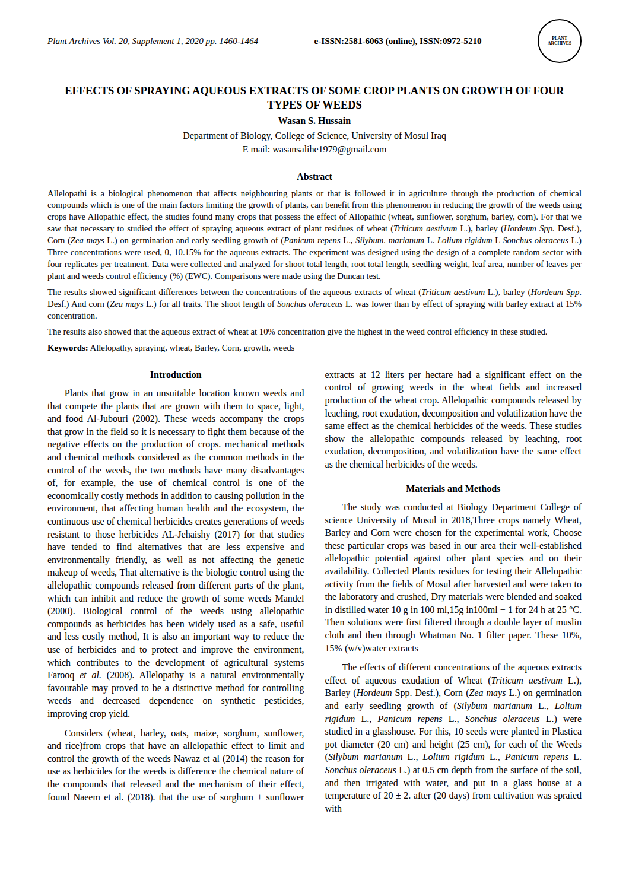Plant Archives Vol. 20, Supplement 1, 2020 pp. 1460-1464
e-ISSN:2581-6063 (online), ISSN:0972-5210
PLANT
ARCHIVES
Effects of Spraying Aqueous Extracts of Some Crop Plants on Growth of Four Types of Weeds
Wasan S. Hussain
Department of Biology, College of Science, University of Mosul Iraq
E mail: wasansalihe1979@gmail.com
Abstract
Allelopathi is a biological phenomenon that affects neighbouring plants or that is followed it in agriculture through the production of chemical compounds which is one of the main factors limiting the growth of plants, can benefit from this phenomenon in reducing the growth of the weeds using crops have Allopathic effect, the studies found many crops that possess the effect of Allopathic (wheat, sunflower, sorghum, barley, corn). For that we saw that necessary to studied the effect of spraying aqueous extract of plant residues of wheat (Triticum aestivum L.), barley (Hordeum Spp. Desf.), Corn (Zea mays L.) on germination and early seedling growth of (Panicum repens L., Silybum. marianum L. Lolium rigidum L Sonchus oleraceus L.) Three concentrations were used, 0, 10.15% for the aqueous extracts. The experiment was designed using the design of a complete random sector with four replicates per treatment. Data were collected and analyzed for shoot total length, root total length, seedling weight, leaf area, number of leaves per plant and weeds control efficiency (%) (EWC). Comparisons were made using the Duncan test.
The results showed significant differences between the concentrations of the aqueous extracts of wheat (Triticum aestivum L.), barley (Hordeum Spp. Desf.) And corn (Zea mays L.) for all traits. The shoot length of Sonchus oleraceus L. was lower than by effect of spraying with barley extract at 15% concentration.
The results also showed that the aqueous extract of wheat at 10% concentration give the highest in the weed control efficiency in these studied.
Keywords: Allelopathy, spraying, wheat, Barley, Corn, growth, weeds
Introduction
Plants that grow in an unsuitable location known weeds and that compete the plants that are grown with them to space, light, and food Al-Jubouri (2002). These weeds accompany the crops that grow in the field so it is necessary to fight them because of the negative effects on the production of crops. mechanical methods and chemical methods considered as the common methods in the control of the weeds, the two methods have many disadvantages of, for example, the use of chemical control is one of the economically costly methods in addition to causing pollution in the environment, that affecting human health and the ecosystem, the continuous use of chemical herbicides creates generations of weeds resistant to those herbicides AL-Jehaishy (2017) for that studies have tended to find alternatives that are less expensive and environmentally friendly, as well as not affecting the genetic makeup of weeds, That alternative is the biologic control using the allelopathic compounds released from different parts of the plant, which can inhibit and reduce the growth of some weeds Mandel (2000). Biological control of the weeds using allelopathic compounds as herbicides has been widely used as a safe, useful and less costly method, It is also an important way to reduce the use of herbicides and to protect and improve the environment, which contributes to the development of agricultural systems Farooq et al. (2008). Allelopathy is a natural environmentally favourable may proved to be a distinctive method for controlling weeds and decreased dependence on synthetic pesticides, improving crop yield.
Considers (wheat, barley, oats, maize, sorghum, sunflower, and rice)from crops that have an allelopathic effect to limit and control the growth of the weeds Nawaz et al (2014) the reason for use as herbicides for the weeds is difference the chemical nature of the compounds that released and the mechanism of their effect, found Naeem et al. (2018). that the use of sorghum + sunflower extracts at 12 liters per hectare had a significant effect on the control of growing weeds in the wheat fields and increased production of the wheat crop. Allelopathic compounds released by leaching, root exudation, decomposition and volatilization have the same effect as the chemical herbicides of the weeds. These studies show the allelopathic compounds released by leaching, root exudation, decomposition, and volatilization have the same effect as the chemical herbicides of the weeds.
Materials and Methods
The study was conducted at Biology Department College of science University of Mosul in 2018,Three crops namely Wheat, Barley and Corn were chosen for the experimental work, Choose these particular crops was based in our area their well-established allelopathic potential against other plant species and on their availability. Collected Plants residues for testing their Allelopathic activity from the fields of Mosul after harvested and were taken to the laboratory and crushed, Dry materials were blended and soaked in distilled water 10 g in 100 ml,15g in100ml − 1 for 24 h at 25 °C. Then solutions were first filtered through a double layer of muslin cloth and then through Whatman No. 1 filter paper. These 10%, 15% (w/v)water extracts
The effects of different concentrations of the aqueous extracts effect of aqueous exudation of Wheat (Triticum aestivum L.), Barley (Hordeum Spp. Desf.), Corn (Zea mays L.) on germination and early seedling growth of (Silybum marianum L., Lolium rigidum L., Panicum repens L., Sonchus oleraceus L.) were studied in a glasshouse. For this, 10 seeds were planted in Plastica pot diameter (20 cm) and height (25 cm), for each of the Weeds (Silybum marianum L., Lolium rigidum L., Panicum repens L. Sonchus oleraceus L.) at 0.5 cm depth from the surface of the soil, and then irrigated with water, and put in a glass house at a temperature of 20 ± 2. after (20 days) from cultivation was spraied with